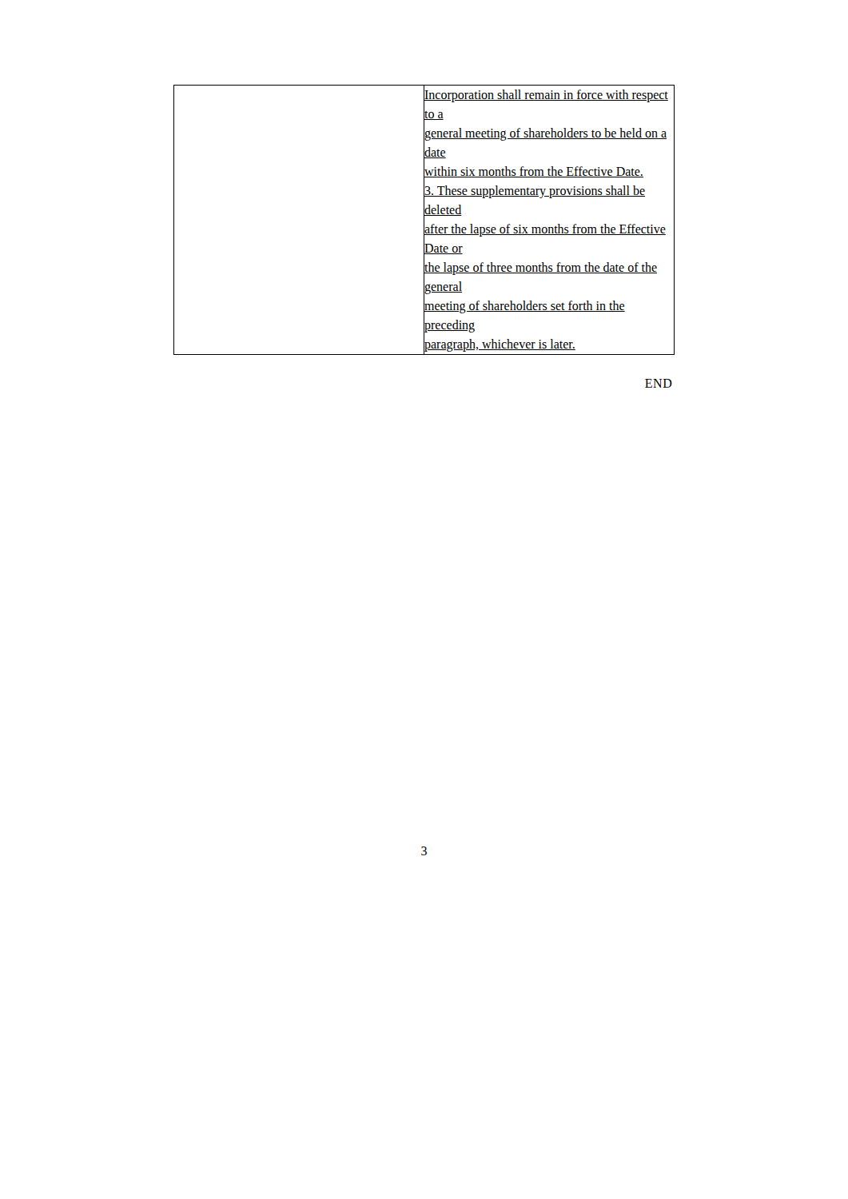| | Incorporation shall remain in force with respect to a general meeting of shareholders to be held on a date within six months from the Effective Date. 3. These supplementary provisions shall be deleted after the lapse of six months from the Effective Date or the lapse of three months from the date of the general meeting of shareholders set forth in the preceding paragraph, whichever is later. |
END
3